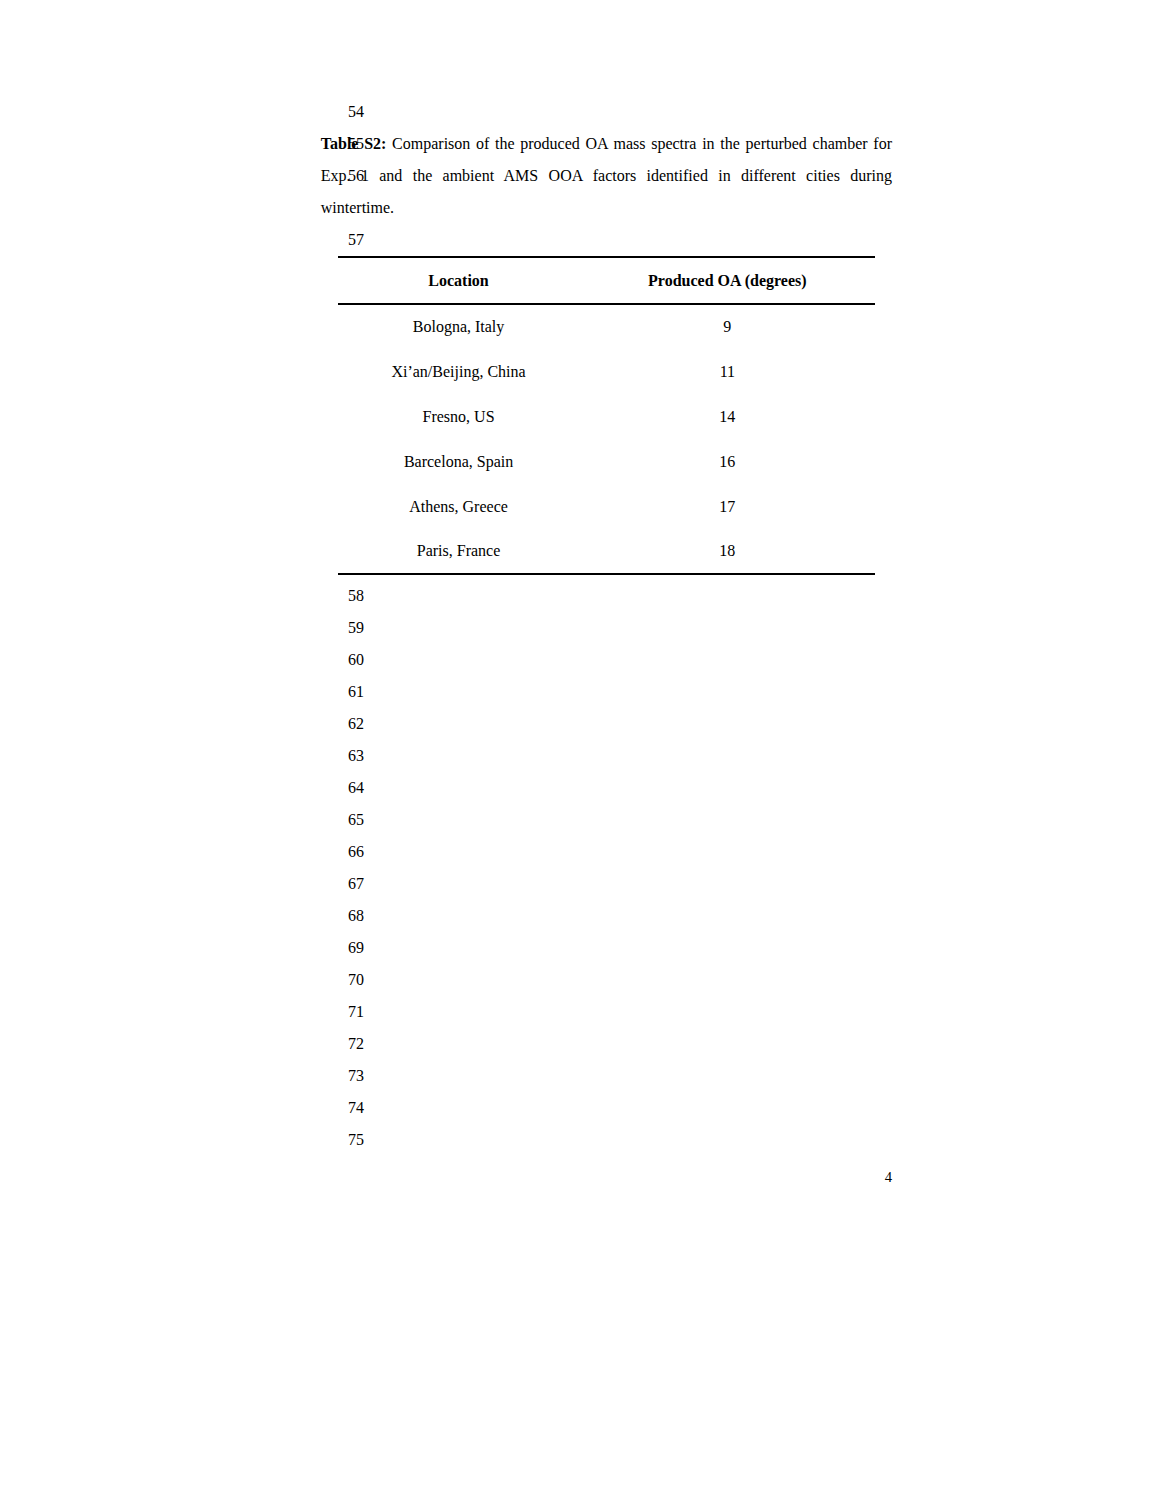54
55 56
Table S2: Comparison of the produced OA mass spectra in the perturbed chamber for Exp. 1 and the ambient AMS OOA factors identified in different cities during wintertime.
57
| Location | Produced OA (degrees) |
| --- | --- |
| Bologna, Italy | 9 |
| Xi’an/Beijing, China | 11 |
| Fresno, US | 14 |
| Barcelona, Spain | 16 |
| Athens, Greece | 17 |
| Paris, France | 18 |
58
59
60
61
62
63
64
65
66
67
68
69
70
71
72
73
74
75
4